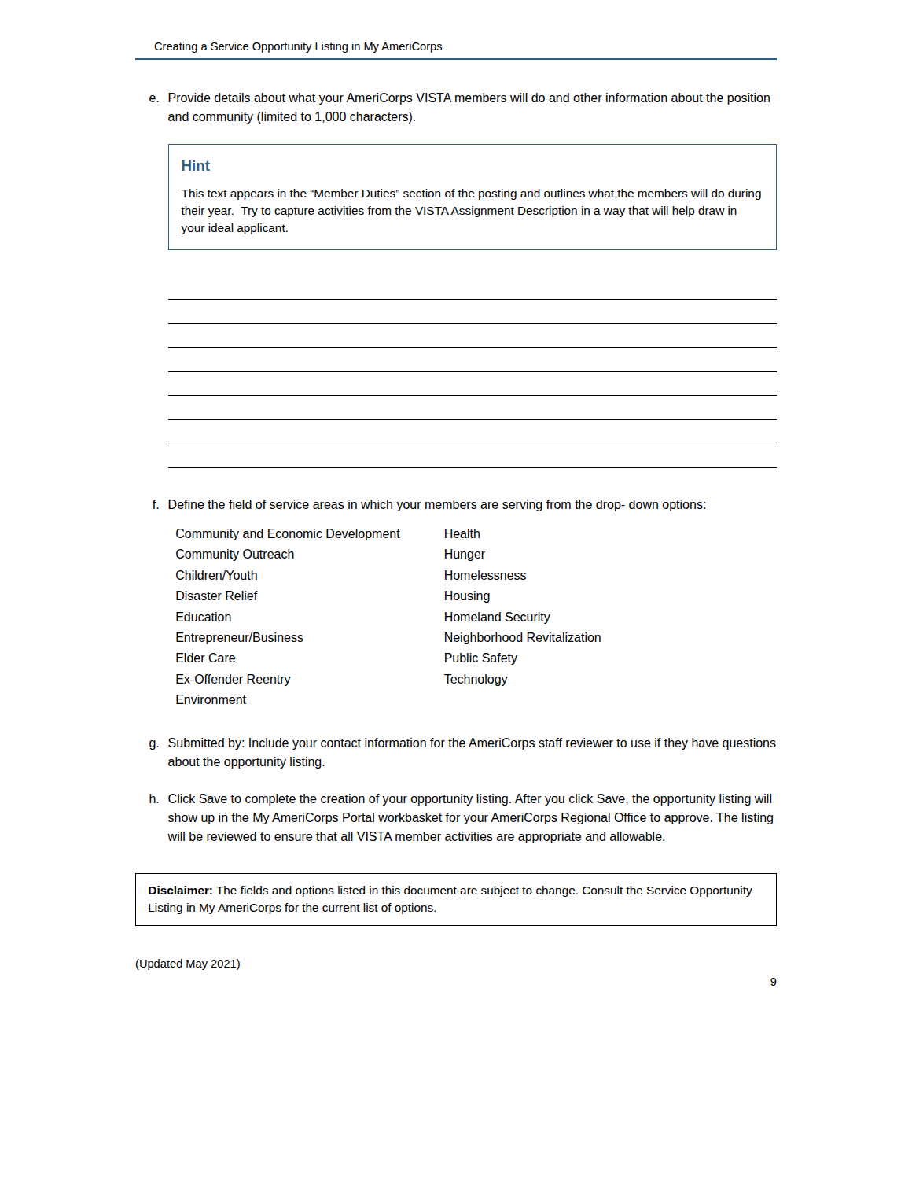Creating a Service Opportunity Listing in My AmeriCorps
Provide details about what your AmeriCorps VISTA members will do and other information about the position and community (limited to 1,000 characters).
Hint
This text appears in the “Member Duties” section of the posting and outlines what the members will do during their year. Try to capture activities from the VISTA Assignment Description in a way that will help draw in your ideal applicant.
Define the field of service areas in which your members are serving from the drop- down options:
Community and Economic Development
Community Outreach
Children/Youth
Disaster Relief
Education
Entrepreneur/Business
Elder Care
Ex-Offender Reentry
Environment
Health
Hunger
Homelessness
Housing
Homeland Security
Neighborhood Revitalization
Public Safety
Technology
Submitted by: Include your contact information for the AmeriCorps staff reviewer to use if they have questions about the opportunity listing.
Click Save to complete the creation of your opportunity listing. After you click Save, the opportunity listing will show up in the My AmeriCorps Portal workbasket for your AmeriCorps Regional Office to approve. The listing will be reviewed to ensure that all VISTA member activities are appropriate and allowable.
Disclaimer: The fields and options listed in this document are subject to change. Consult the Service Opportunity Listing in My AmeriCorps for the current list of options.
(Updated May 2021) 9